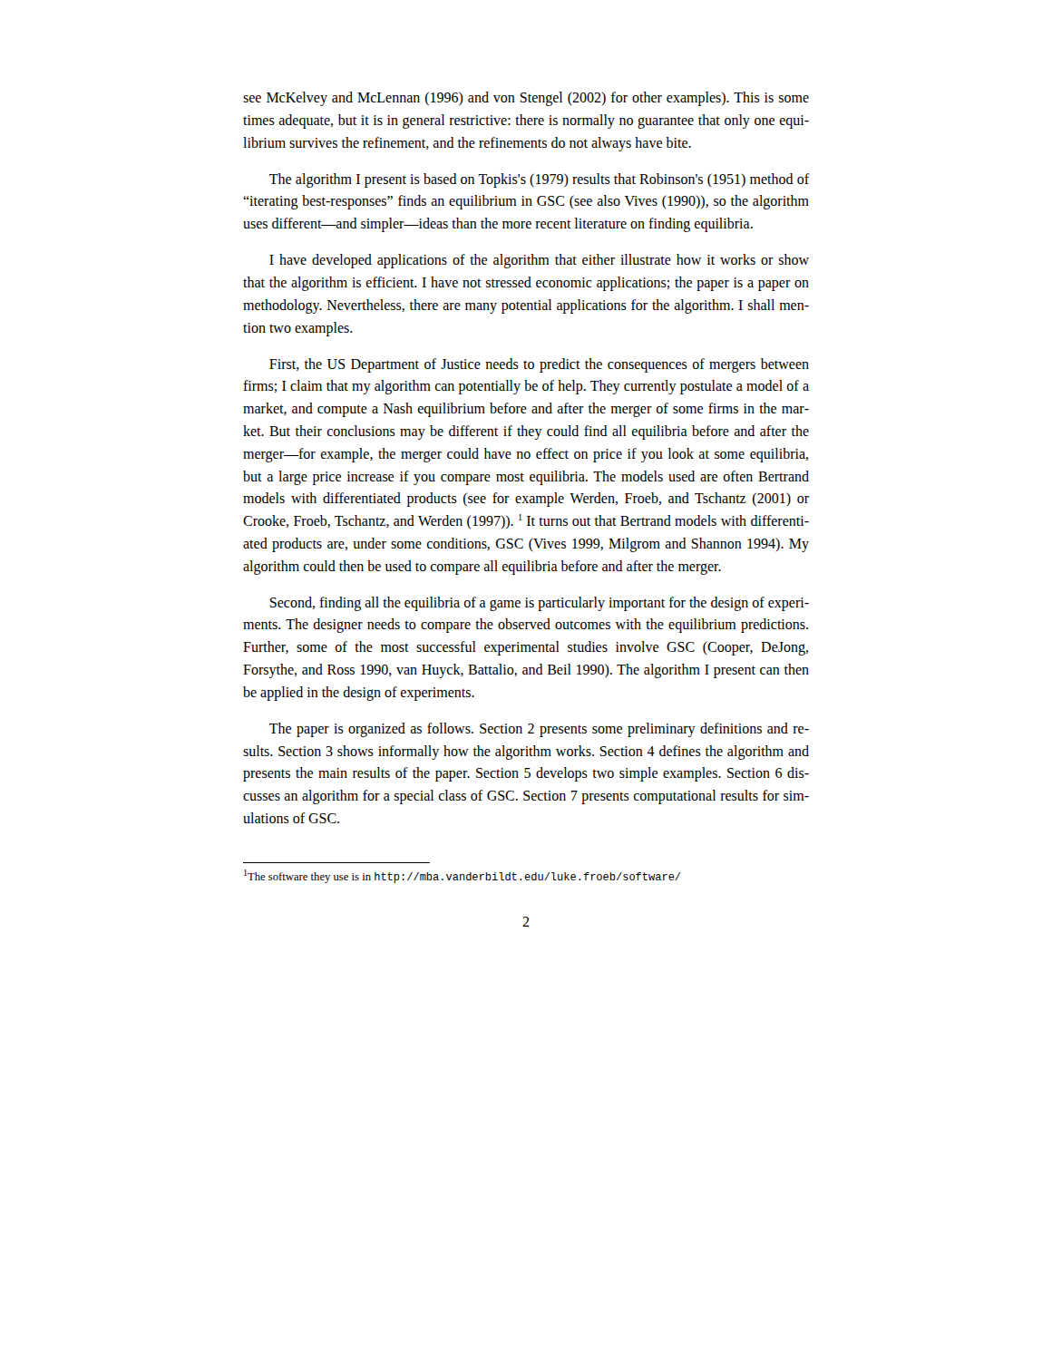see McKelvey and McLennan (1996) and von Stengel (2002) for other examples). This is some times adequate, but it is in general restrictive: there is normally no guarantee that only one equilibrium survives the refinement, and the refinements do not always have bite.
The algorithm I present is based on Topkis's (1979) results that Robinson's (1951) method of “iterating best-responses” finds an equilibrium in GSC (see also Vives (1990)), so the algorithm uses different—and simpler—ideas than the more recent literature on finding equilibria.
I have developed applications of the algorithm that either illustrate how it works or show that the algorithm is efficient. I have not stressed economic applications; the paper is a paper on methodology. Nevertheless, there are many potential applications for the algorithm. I shall mention two examples.
First, the US Department of Justice needs to predict the consequences of mergers between firms; I claim that my algorithm can potentially be of help. They currently postulate a model of a market, and compute a Nash equilibrium before and after the merger of some firms in the market. But their conclusions may be different if they could find all equilibria before and after the merger—for example, the merger could have no effect on price if you look at some equilibria, but a large price increase if you compare most equilibria. The models used are often Bertrand models with differentiated products (see for example Werden, Froeb, and Tschantz (2001) or Crooke, Froeb, Tschantz, and Werden (1997)). 1 It turns out that Bertrand models with differentiated products are, under some conditions, GSC (Vives 1999, Milgrom and Shannon 1994). My algorithm could then be used to compare all equilibria before and after the merger.
Second, finding all the equilibria of a game is particularly important for the design of experiments. The designer needs to compare the observed outcomes with the equilibrium predictions. Further, some of the most successful experimental studies involve GSC (Cooper, DeJong, Forsythe, and Ross 1990, van Huyck, Battalio, and Beil 1990). The algorithm I present can then be applied in the design of experiments.
The paper is organized as follows. Section 2 presents some preliminary definitions and results. Section 3 shows informally how the algorithm works. Section 4 defines the algorithm and presents the main results of the paper. Section 5 develops two simple examples. Section 6 discusses an algorithm for a special class of GSC. Section 7 presents computational results for simulations of GSC.
1The software they use is in http://mba.vanderbildt.edu/luke.froeb/software/
2